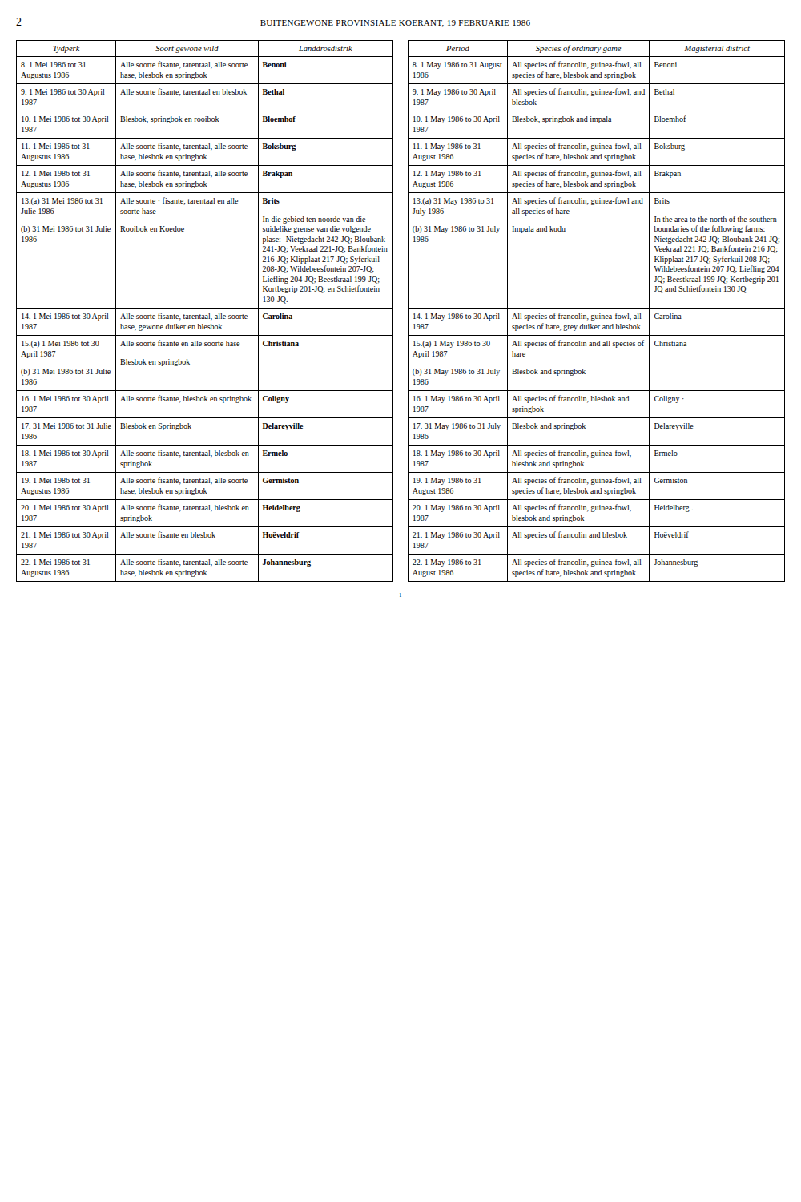2 BUITENGEWONE PROVINSIALE KOERANT, 19 FEBRUARIE 1986
| Tydperk | Soort gewone wild | Landdrosdistrik | | Period | Species of ordinary game | Magisterial district |
| --- | --- | --- | --- | --- | --- | --- |
| 8. 1 Mei 1986 tot 31 Augustus 1986 | Alle soorte fisante, tarentaal, alle soorte hase, blesbok en springbok | Benoni | | 8. 1 May 1986 to 31 August 1986 | All species of francolin, guinea-fowl, all species of hare, blesbok and springbok | Benoni |
| 9. 1 Mei 1986 tot 30 April 1987 | Alle soorte fisante, tarentaal en blesbok | Bethal | | 9. 1 May 1986 to 30 April 1987 | All species of francolin, guinea-fowl, and blesbok | Bethal |
| 10. 1 Mei 1986 tot 30 April 1987 | Blesbok, springbok en rooibok | Bloemhof | | 10. 1 May 1986 to 30 April 1987 | Blesbok, springbok and impala | Bloemhof |
| 11. 1 Mei 1986 tot 31 Augustus 1986 | Alle soorte fisante, tarentaal, alle soorte hase, blesbok en springbok | Boksburg | | 11. 1 May 1986 to 31 August 1986 | All species of francolin, guinea-fowl, all species of hare, blesbok and springbok | Boksburg |
| 12. 1 Mei 1986 tot 31 Augustus 1986 | Alle soorte fisante, tarentaal, alle soorte hase, blesbok en springbok | Brakpan | | 12. 1 May 1986 to 31 August 1986 | All species of francolin, guinea-fowl, all species of hare, blesbok and springbok | Brakpan |
| 13.(a) 31 Mei 1986 tot 31 Julie 1986 (b) 31 Mei 1986 tot 31 Julie 1986 | Alle soorte · fisante, tarentaal en alle soorte hase Rooibok en Koedoe | Brits In die gebied ten noorde van die suidelike grense van die volgende plase:- Nietgedacht 242-JQ; Bloubank 241-JQ; Veekraal 221-JQ; Bankfontein 216-JQ; Klipplaat 217-JQ; Syferkuil 208-JQ; Wildebeesfontein 207-JQ; Liefling 204-JQ; Beestkraal 199-JQ; Kortbegrip 201-JQ; en Schietfontein 130-JQ. | | 13.(a) 31 May 1986 to 31 July 1986 (b) 31 May 1986 to 31 July 1986 | All species of francolin, guinea-fowl and all species of hare Impala and kudu | Brits In the area to the north of the southern boundaries of the following farms: Nietgedacht 242 JQ; Bloubank 241 JQ; Veekraal 221 JQ; Bankfontein 216 JQ; Klipplaat 217 JQ; Syferkuil 208 JQ; Wildebeesfontein 207 JQ; Liefling 204 JQ; Beestkraal 199 JQ; Kortbegrip 201 JQ and Schietfontein 130 JQ |
| 14. 1 Mei 1986 tot 30 April 1987 | Alle soorte fisante, tarentaal, alle soorte hase, gewone duiker en blesbok | Carolina | | 14. 1 May 1986 to 30 April 1987 | All species of francolin, guinea-fowl, all species of hare, grey duiker and blesbok | Carolina |
| 15.(a) 1 Mei 1986 tot 30 April 1987 (b) 31 Mei 1986 tot 31 Julie 1986 | Alle soorte fisante en alle soorte hase Blesbok en springbok | Christiana | | 15.(a) 1 May 1986 to 30 April 1987 (b) 31 May 1986 to 31 July 1986 | All species of francolin and all species of hare Blesbok and springbok | Christiana |
| 16. 1 Mei 1986 tot 30 April 1987 | Alle soorte fisante, blesbok en springbok | Coligny | | 16. 1 May 1986 to 30 April 1987 | All species of francolin, blesbok and springbok | Coligny · |
| 17. 31 Mei 1986 tot 31 Julie 1986 | Blesbok en Springbok | Delareyville | | 17. 31 May 1986 to 31 July 1986 | Blesbok and springbok | Delareyville |
| 18. 1 Mei 1986 tot 30 April 1987 | Alle soorte fisante, tarentaal, blesbok en springbok | Ermelo | | 18. 1 May 1986 to 30 April 1987 | All species of francolin, guinea-fowl, blesbok and springbok | Ermelo |
| 19. 1 Mei 1986 tot 31 Augustus 1986 | Alle soorte fisante, tarentaal, alle soorte hase, blesbok en springbok | Germiston | | 19. 1 May 1986 to 31 August 1986 | All species of francolin, guinea-fowl, all species of hare, blesbok and springbok | Germiston |
| 20. 1 Mei 1986 tot 30 April 1987 | Alle soorte fisante, tarentaal, blesbok en springbok | Heidelberg | | 20. 1 May 1986 to 30 April 1987 | All species of francolin, guinea-fowl, blesbok and springbok | Heidelberg . |
| 21. 1 Mei 1986 tot 30 April 1987 | Alle soorte fisante en blesbok | Hoëveldrif | | 21. 1 May 1986 to 30 April 1987 | All species of francolin and blesbok | Hoëveldrif |
| 22. 1 Mei 1986 tot 31 Augustus 1986 | Alle soorte fisante, tarentaal, alle soorte hase, blesbok en springbok | Johannesburg | | 22. 1 May 1986 to 31 August 1986 | All species of francolin, guinea-fowl, all species of hare, blesbok and springbok | Johannesburg |
ı